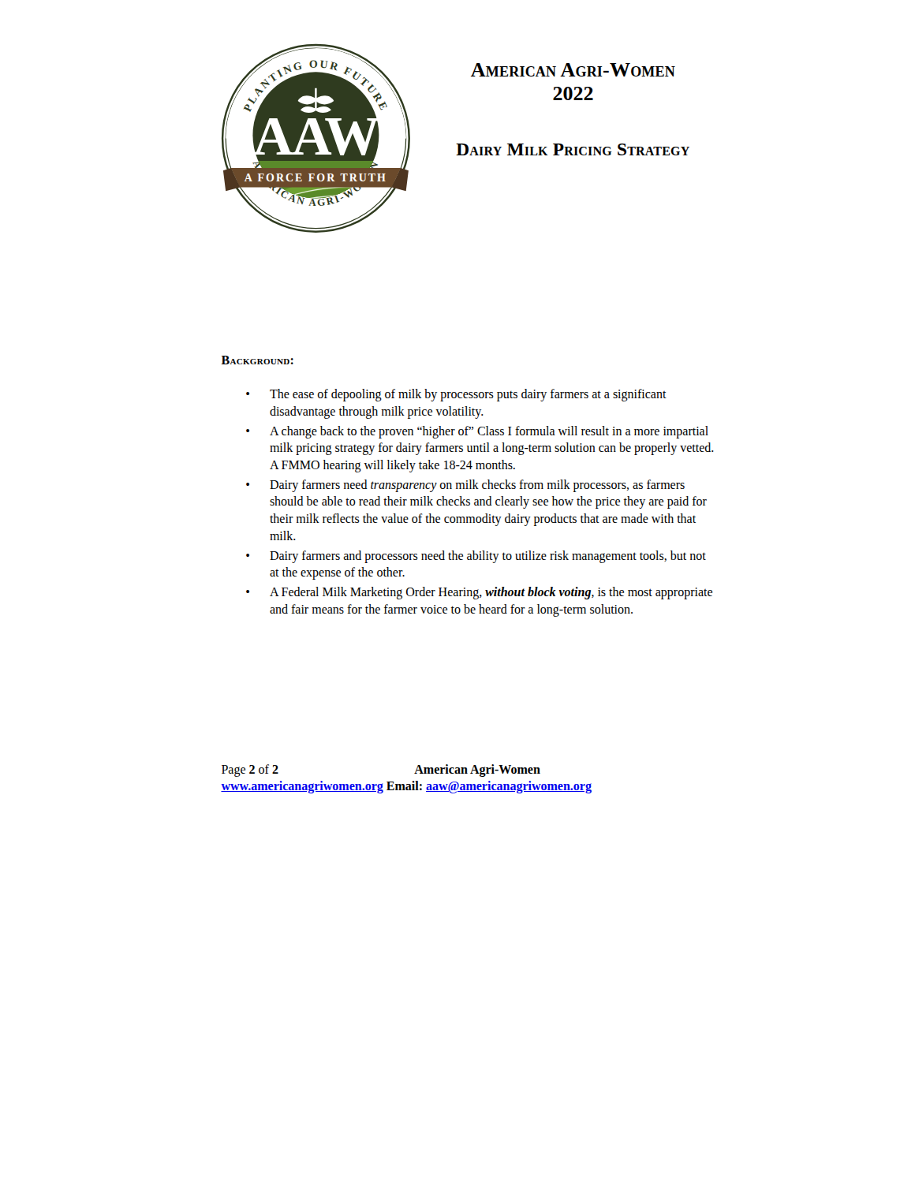PLANTING OUR FUTURE AMERICAN AGRI-WOMEN AAW A FORCE FOR TRUTH
American Agri-Women
2022
Dairy Milk Pricing Strategy
Background:
The ease of depooling of milk by processors puts dairy farmers at a significant disadvantage through milk price volatility.
A change back to the proven “higher of” Class I formula will result in a more impartial milk pricing strategy for dairy farmers until a long-term solution can be properly vetted. A FMMO hearing will likely take 18-24 months.
Dairy farmers need transparency on milk checks from milk processors, as farmers should be able to read their milk checks and clearly see how the price they are paid for their milk reflects the value of the commodity dairy products that are made with that milk.
Dairy farmers and processors need the ability to utilize risk management tools, but not at the expense of the other.
A Federal Milk Marketing Order Hearing, without block voting, is the most appropriate and fair means for the farmer voice to be heard for a long-term solution.
Page 2 of 2 American Agri-Women
www.americanagriwomen.org Email: aaw@americanagriwomen.org